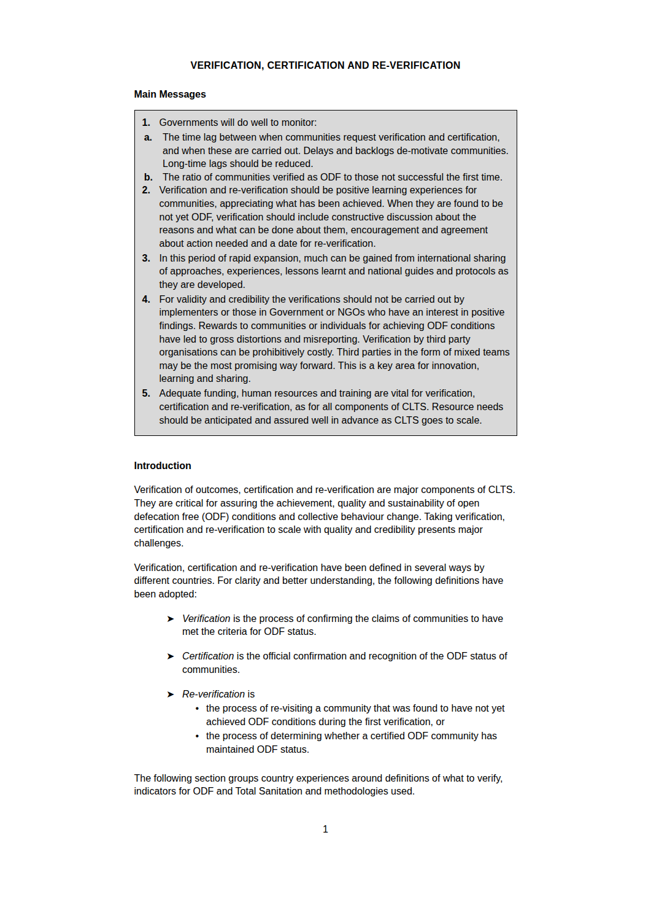Verification, Certification and Re-verification
Main Messages
1. Governments will do well to monitor:
a. The time lag between when communities request verification and certification, and when these are carried out. Delays and backlogs de-motivate communities. Long-time lags should be reduced.
b. The ratio of communities verified as ODF to those not successful the first time.
2. Verification and re-verification should be positive learning experiences for communities, appreciating what has been achieved. When they are found to be not yet ODF, verification should include constructive discussion about the reasons and what can be done about them, encouragement and agreement about action needed and a date for re-verification.
3. In this period of rapid expansion, much can be gained from international sharing of approaches, experiences, lessons learnt and national guides and protocols as they are developed.
4. For validity and credibility the verifications should not be carried out by implementers or those in Government or NGOs who have an interest in positive findings. Rewards to communities or individuals for achieving ODF conditions have led to gross distortions and misreporting. Verification by third party organisations can be prohibitively costly. Third parties in the form of mixed teams may be the most promising way forward. This is a key area for innovation, learning and sharing.
5. Adequate funding, human resources and training are vital for verification, certification and re-verification, as for all components of CLTS. Resource needs should be anticipated and assured well in advance as CLTS goes to scale.
Introduction
Verification of outcomes, certification and re-verification are major components of CLTS. They are critical for assuring the achievement, quality and sustainability of open defecation free (ODF) conditions and collective behaviour change. Taking verification, certification and re-verification to scale with quality and credibility presents major challenges.
Verification, certification and re-verification have been defined in several ways by different countries. For clarity and better understanding, the following definitions have been adopted:
➤ Verification is the process of confirming the claims of communities to have met the criteria for ODF status.
➤ Certification is the official confirmation and recognition of the ODF status of communities.
➤ Re-verification is
the process of re-visiting a community that was found to have not yet achieved ODF conditions during the first verification, or
the process of determining whether a certified ODF community has maintained ODF status.
The following section groups country experiences around definitions of what to verify, indicators for ODF and Total Sanitation and methodologies used.
1